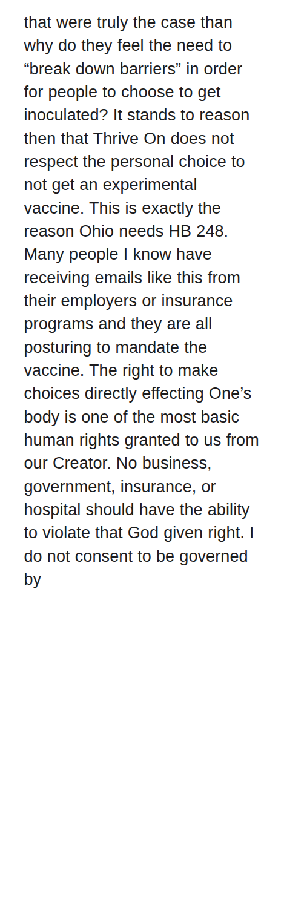that were truly the case than why do they feel the need to “break down barriers” in order for people to choose to get inoculated? It stands to reason then that Thrive On does not respect the personal choice to not get an experimental vaccine. This is exactly the reason Ohio needs HB 248. Many people I know have receiving emails like this from their employers or insurance programs and they are all posturing to mandate the vaccine. The right to make choices directly effecting One’s body is one of the most basic human rights granted to us from our Creator. No business, government, insurance, or hospital should have the ability to violate that God given right. I do not consent to be governed by